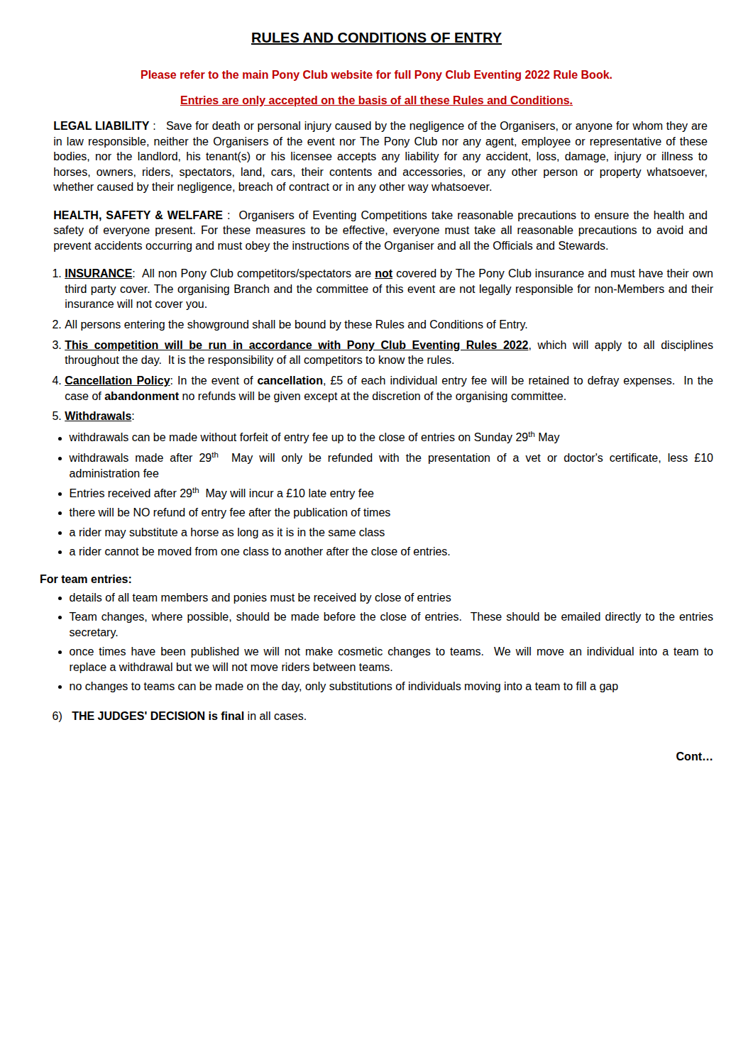RULES AND CONDITIONS OF ENTRY
Please refer to the main Pony Club website for full Pony Club Eventing 2022 Rule Book.
Entries are only accepted on the basis of all these Rules and Conditions.
LEGAL LIABILITY : Save for death or personal injury caused by the negligence of the Organisers, or anyone for whom they are in law responsible, neither the Organisers of the event nor The Pony Club nor any agent, employee or representative of these bodies, nor the landlord, his tenant(s) or his licensee accepts any liability for any accident, loss, damage, injury or illness to horses, owners, riders, spectators, land, cars, their contents and accessories, or any other person or property whatsoever, whether caused by their negligence, breach of contract or in any other way whatsoever.
HEALTH, SAFETY & WELFARE : Organisers of Eventing Competitions take reasonable precautions to ensure the health and safety of everyone present. For these measures to be effective, everyone must take all reasonable precautions to avoid and prevent accidents occurring and must obey the instructions of the Organiser and all the Officials and Stewards.
INSURANCE: All non Pony Club competitors/spectators are not covered by The Pony Club insurance and must have their own third party cover. The organising Branch and the committee of this event are not legally responsible for non-Members and their insurance will not cover you.
All persons entering the showground shall be bound by these Rules and Conditions of Entry.
This competition will be run in accordance with Pony Club Eventing Rules 2022, which will apply to all disciplines throughout the day. It is the responsibility of all competitors to know the rules.
Cancellation Policy: In the event of cancellation, £5 of each individual entry fee will be retained to defray expenses. In the case of abandonment no refunds will be given except at the discretion of the organising committee.
Withdrawals:
withdrawals can be made without forfeit of entry fee up to the close of entries on Sunday 29th May
withdrawals made after 29th May will only be refunded with the presentation of a vet or doctor's certificate, less £10 administration fee
Entries received after 29th May will incur a £10 late entry fee
there will be NO refund of entry fee after the publication of times
a rider may substitute a horse as long as it is in the same class
a rider cannot be moved from one class to another after the close of entries.
For team entries:
details of all team members and ponies must be received by close of entries
Team changes, where possible, should be made before the close of entries. These should be emailed directly to the entries secretary.
once times have been published we will not make cosmetic changes to teams. We will move an individual into a team to replace a withdrawal but we will not move riders between teams.
no changes to teams can be made on the day, only substitutions of individuals moving into a team to fill a gap
6) THE JUDGES' DECISION is final in all cases.
Cont…